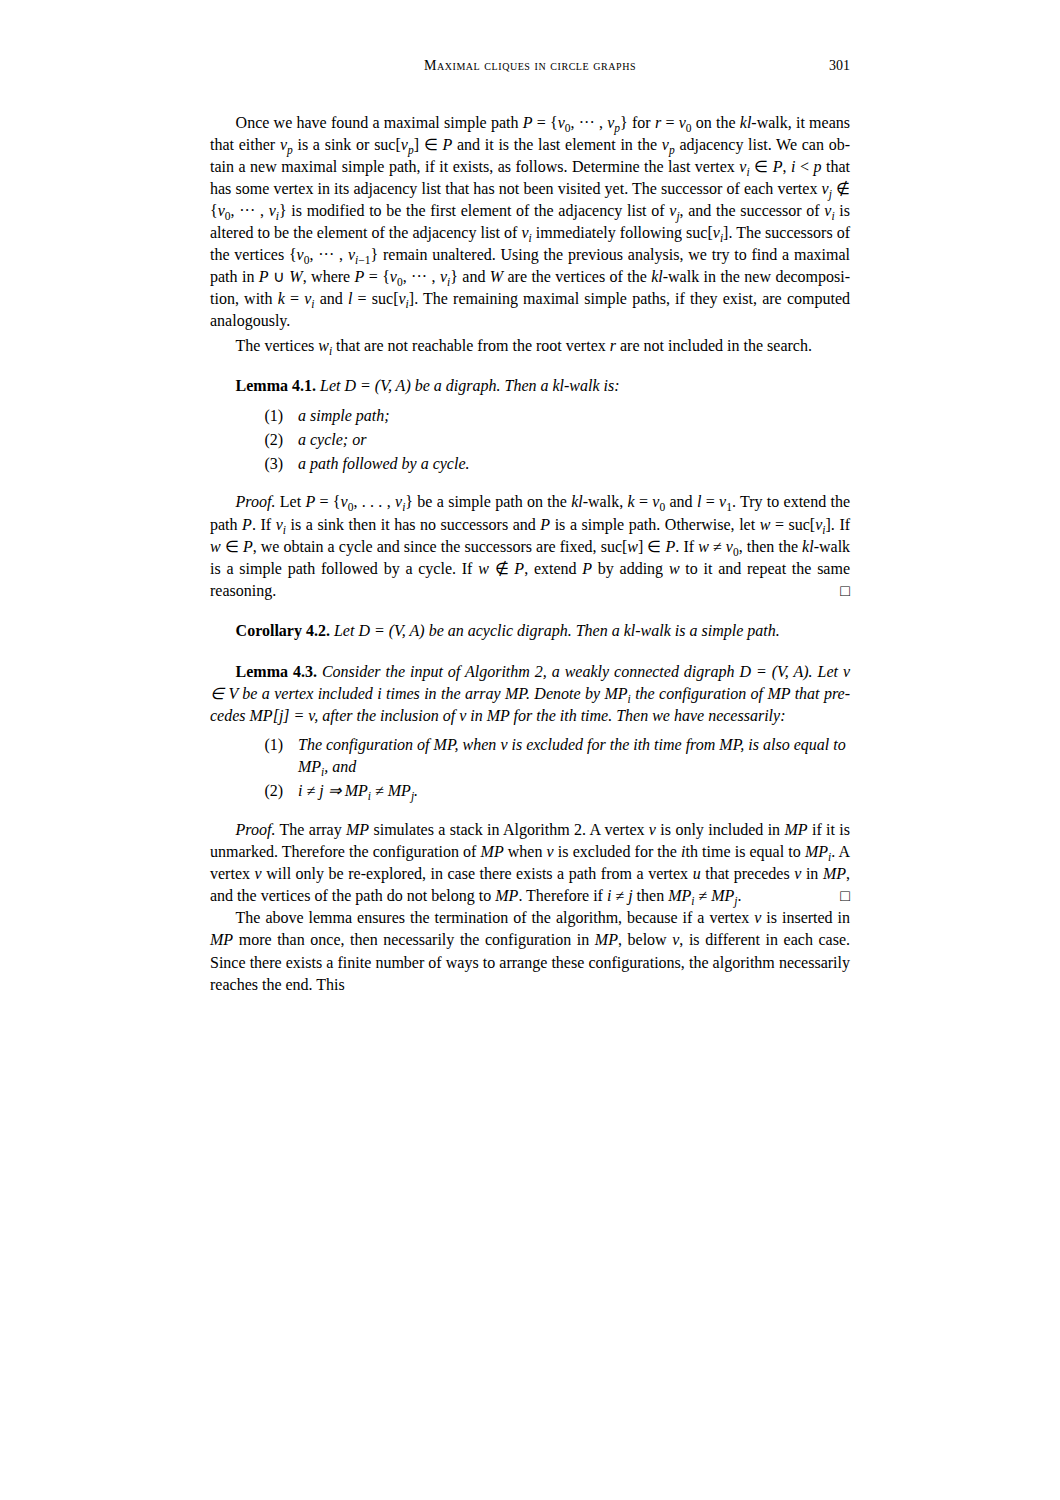Maximal cliques in circle graphs 301
Once we have found a maximal simple path P = {v0, ··· , vp} for r = v0 on the kl-walk, it means that either vp is a sink or suc[vp] ∈ P and it is the last element in the vp adjacency list. We can obtain a new maximal simple path, if it exists, as follows. Determine the last vertex vi ∈ P, i < p that has some vertex in its adjacency list that has not been visited yet. The successor of each vertex vj ∉ {v0, ··· , vi} is modified to be the first element of the adjacency list of vj, and the successor of vi is altered to be the element of the adjacency list of vi immediately following suc[vi]. The successors of the vertices {v0, ··· , vi−1} remain unaltered. Using the previous analysis, we try to find a maximal path in P ∪ W, where P = {v0, ··· , vi} and W are the vertices of the kl-walk in the new decomposition, with k = vi and l = suc[vi]. The remaining maximal simple paths, if they exist, are computed analogously.
The vertices wi that are not reachable from the root vertex r are not included in the search.
Lemma 4.1. Let D = (V, A) be a digraph. Then a kl-walk is:
a simple path;
a cycle; or
a path followed by a cycle.
Proof. Let P = {v0, . . . , vi} be a simple path on the kl-walk, k = v0 and l = v1. Try to extend the path P. If vi is a sink then it has no successors and P is a simple path. Otherwise, let w = suc[vi]. If w ∈ P, we obtain a cycle and since the successors are fixed, suc[w] ∈ P. If w ≠ v0, then the kl-walk is a simple path followed by a cycle. If w ∉ P, extend P by adding w to it and repeat the same reasoning. □
Corollary 4.2. Let D = (V, A) be an acyclic digraph. Then a kl-walk is a simple path.
Lemma 4.3. Consider the input of Algorithm 2, a weakly connected digraph D = (V, A). Let v ∈ V be a vertex included i times in the array MP. Denote by MPi the configuration of MP that precedes MP[j] = v, after the inclusion of v in MP for the ith time. Then we have necessarily:
The configuration of MP, when v is excluded for the ith time from MP, is also equal to MPi, and
i ≠ j ⇒ MPi ≠ MPj.
Proof. The array MP simulates a stack in Algorithm 2. A vertex v is only included in MP if it is unmarked. Therefore the configuration of MP when v is excluded for the ith time is equal to MPi. A vertex v will only be re-explored, in case there exists a path from a vertex u that precedes v in MP, and the vertices of the path do not belong to MP. Therefore if i ≠ j then MPi ≠ MPj. □
The above lemma ensures the termination of the algorithm, because if a vertex v is inserted in MP more than once, then necessarily the configuration in MP, below v, is different in each case. Since there exists a finite number of ways to arrange these configurations, the algorithm necessarily reaches the end. This